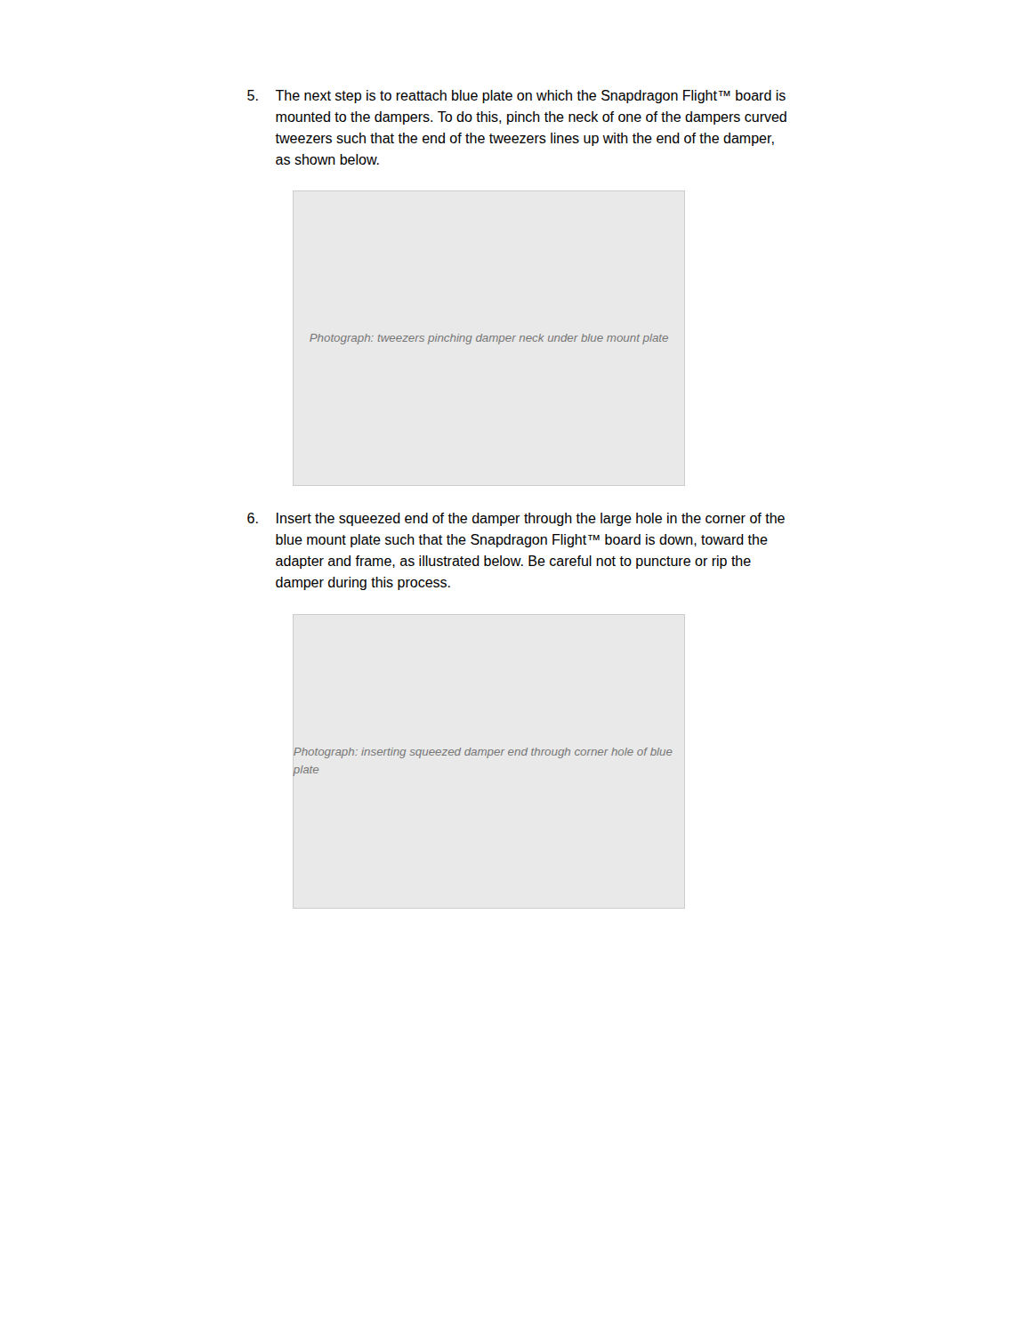The next step is to reattach blue plate on which the Snapdragon Flight™ board is mounted to the dampers. To do this, pinch the neck of one of the dampers curved tweezers such that the end of the tweezers lines up with the end of the damper, as shown below.
Photograph: tweezers pinching damper neck under blue mount plate
Insert the squeezed end of the damper through the large hole in the corner of the blue mount plate such that the Snapdragon Flight™ board is down, toward the adapter and frame, as illustrated below. Be careful not to puncture or rip the damper during this process.
Photograph: inserting squeezed damper end through corner hole of blue plate